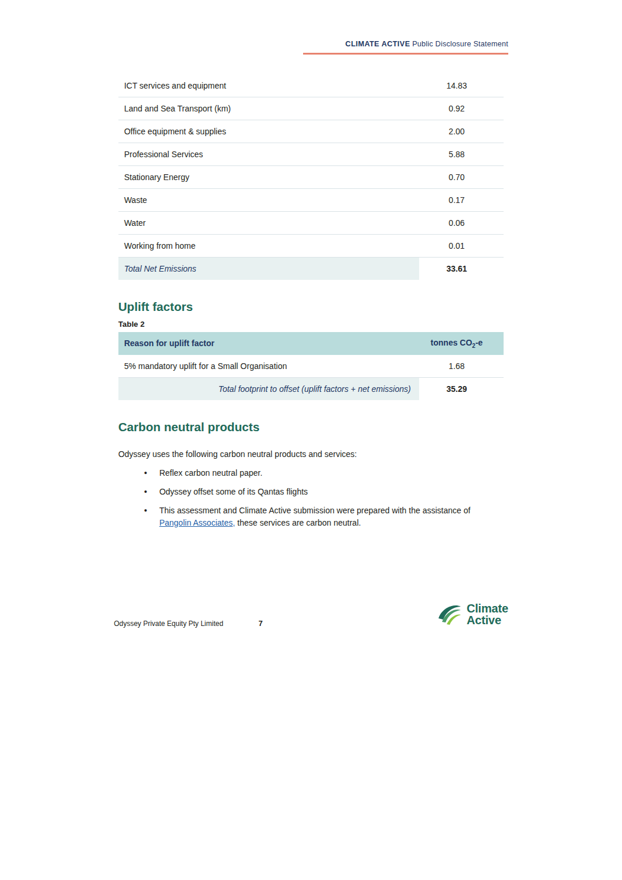CLIMATE ACTIVE Public Disclosure Statement
| ICT services and equipment | 14.83 |
| Land and Sea Transport (km) | 0.92 |
| Office equipment & supplies | 2.00 |
| Professional Services | 5.88 |
| Stationary Energy | 0.70 |
| Waste | 0.17 |
| Water | 0.06 |
| Working from home | 0.01 |
| Total Net Emissions | 33.61 |
Uplift factors
Table 2
| Reason for uplift factor | tonnes CO 2 -e |
| --- | --- |
| 5% mandatory uplift for a Small Organisation | 1.68 |
| Total footprint to offset (uplift factors + net emissions) | 35.29 |
Carbon neutral products
Odyssey uses the following carbon neutral products and services:
Reflex carbon neutral paper.
Odyssey offset some of its Qantas flights
This assessment and Climate Active submission were prepared with the assistance of Pangolin Associates, these services are carbon neutral.
Odyssey Private Equity Pty Limited 7
ClimateActive